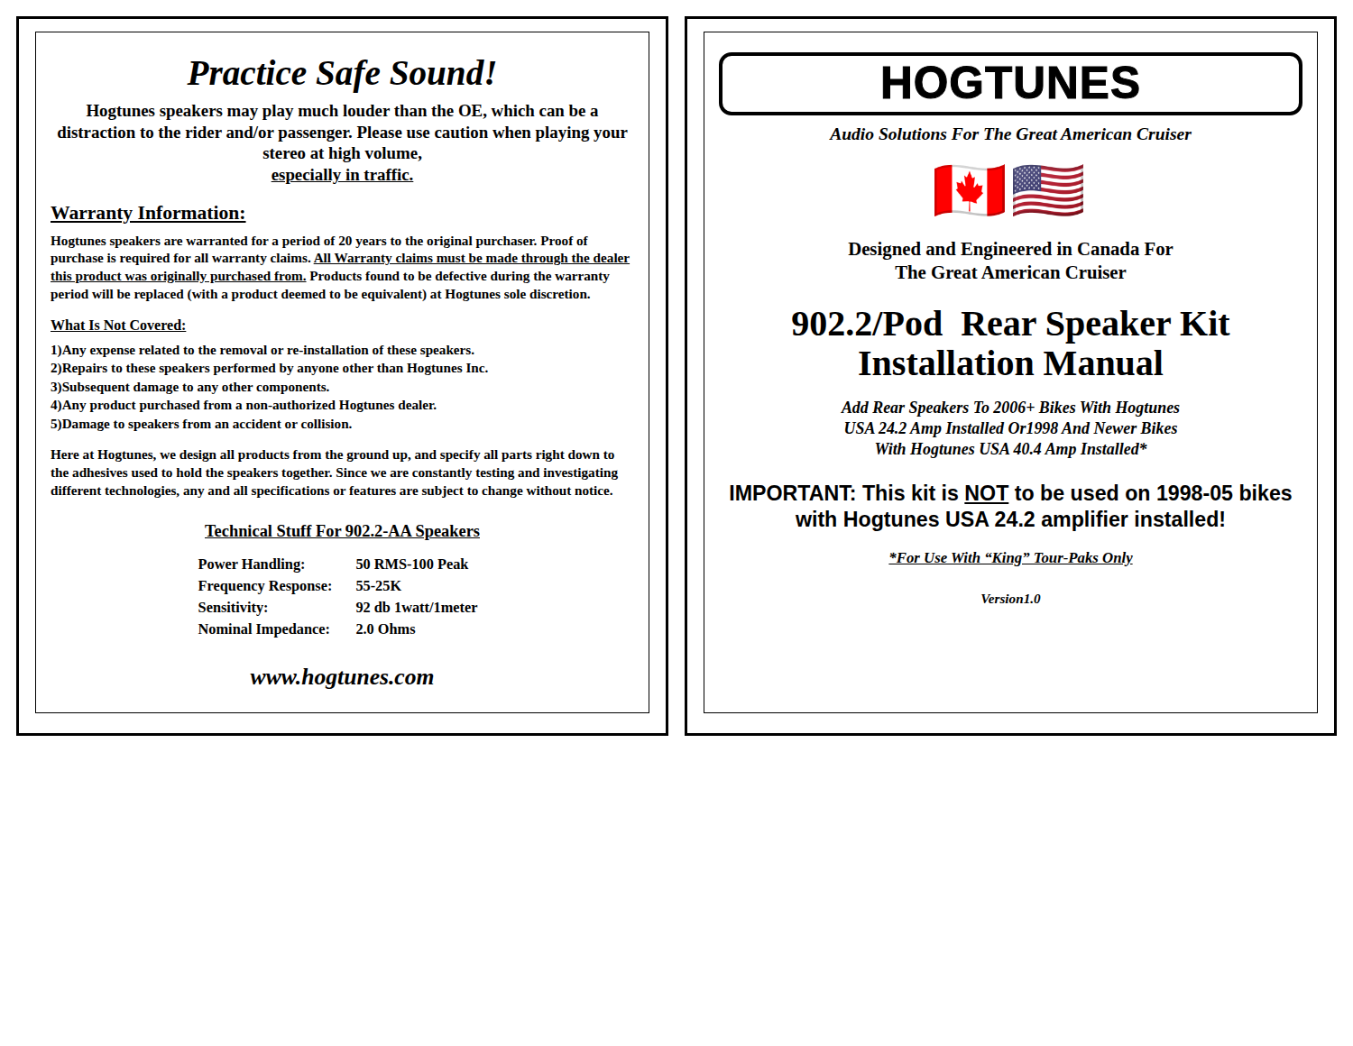Practice Safe Sound!
Hogtunes speakers may play much louder than the OE, which can be a distraction to the rider and/or passenger. Please use caution when playing your stereo at high volume,
especially in traffic.
Warranty Information:
Hogtunes speakers are warranted for a period of 20 years to the original purchaser. Proof of purchase is required for all warranty claims. All Warranty claims must be made through the dealer this product was originally purchased from. Products found to be defective during the warranty period will be replaced (with a product deemed to be equivalent) at Hogtunes sole discretion.
What Is Not Covered:
1)Any expense related to the removal or re-installation of these speakers.
2)Repairs to these speakers performed by anyone other than Hogtunes Inc.
3)Subsequent damage to any other components.
4)Any product purchased from a non-authorized Hogtunes dealer.
5)Damage to speakers from an accident or collision.
Here at Hogtunes, we design all products from the ground up, and specify all parts right down to the adhesives used to hold the speakers together. Since we are constantly testing and investigating different technologies, any and all specifications or features are subject to change without notice.
Technical Stuff For 902.2-AA Speakers
| Power Handling: | 50 RMS-100 Peak |
| Frequency Response: | 55-25K |
| Sensitivity: | 92 db 1watt/1meter |
| Nominal Impedance: | 2.0 Ohms |
www.hogtunes.com
HOGTUNES
Audio Solutions For The Great American Cruiser
🇨🇦🇺🇸
Designed and Engineered in Canada For
The Great American Cruiser
902.2/Pod Rear Speaker Kit Installation Manual
Add Rear Speakers To 2006+ Bikes With Hogtunes
USA 24.2 Amp Installed Or1998 And Newer Bikes
With Hogtunes USA 40.4 Amp Installed*
IMPORTANT: This kit is NOT to be used on 1998-05 bikes with Hogtunes USA 24.2 amplifier installed!
*For Use With “King” Tour-Paks Only
Version1.0